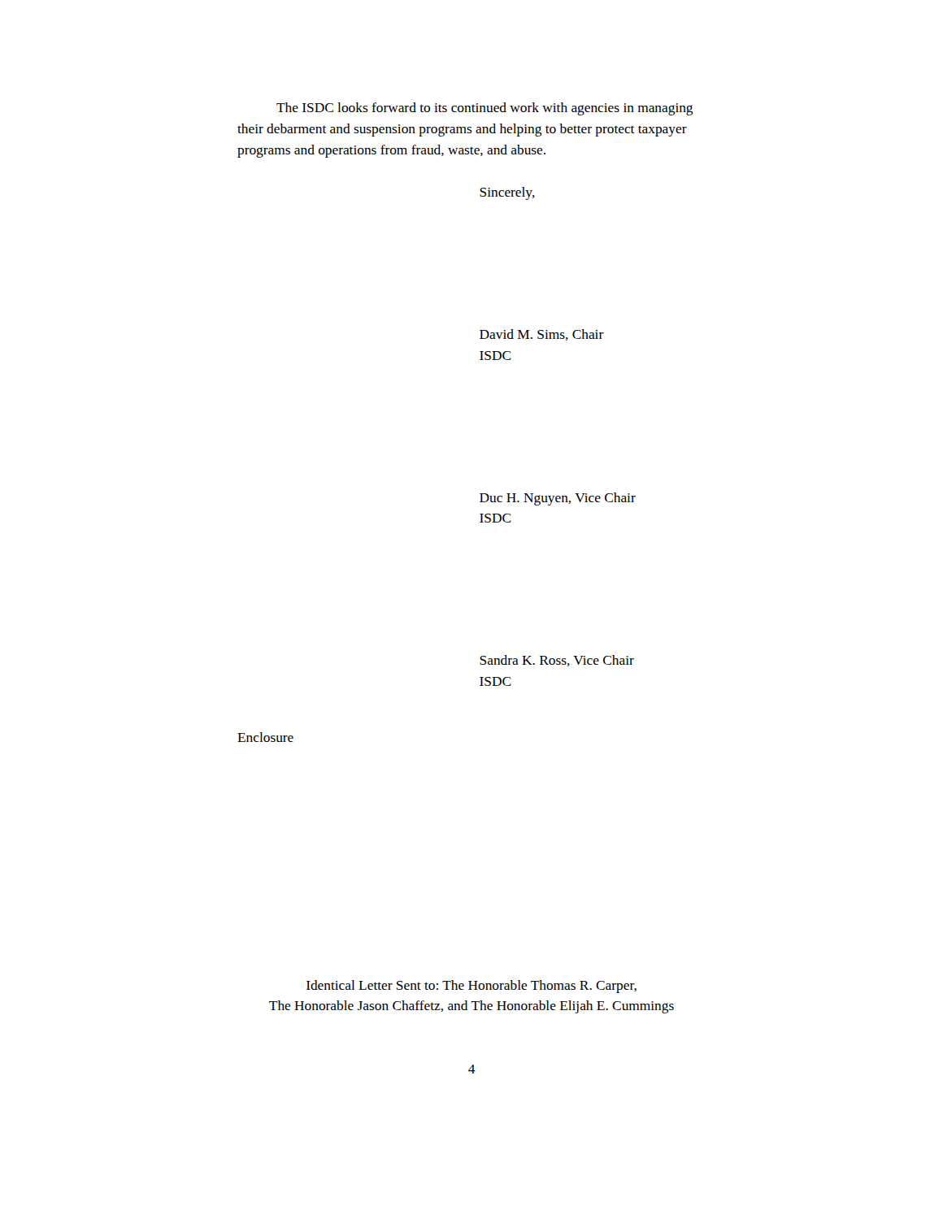The ISDC looks forward to its continued work with agencies in managing their debarment and suspension programs and helping to better protect taxpayer programs and operations from fraud, waste, and abuse.
Sincerely,
David M. Sims, Chair
ISDC
Duc H. Nguyen, Vice Chair
ISDC
Sandra K. Ross, Vice Chair
ISDC
Enclosure
Identical Letter Sent to: The Honorable Thomas R. Carper,
The Honorable Jason Chaffetz, and The Honorable Elijah E. Cummings
4